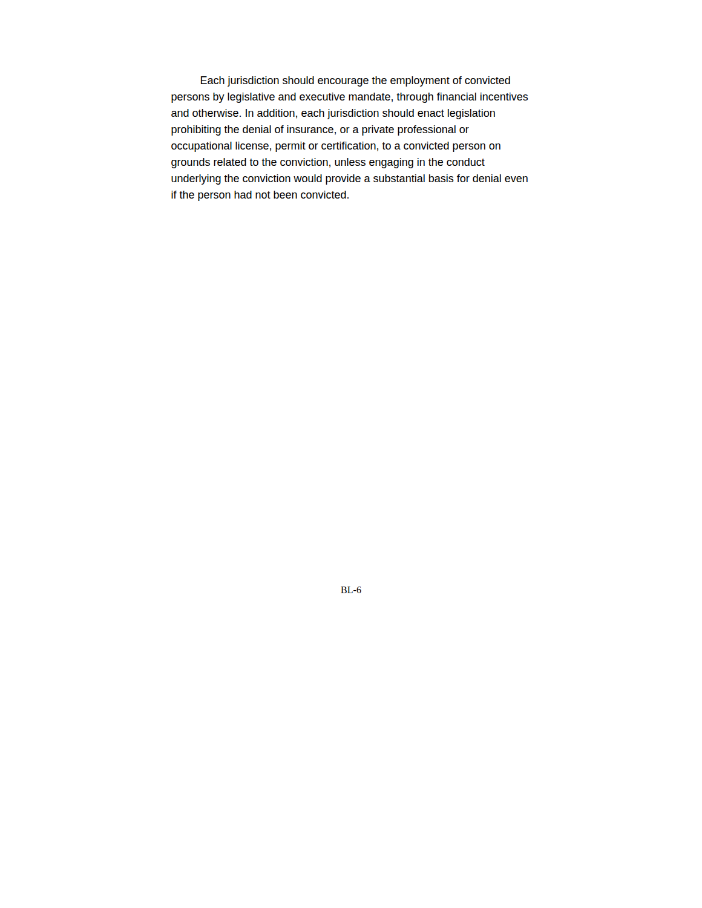Each jurisdiction should encourage the employment of convicted persons by legislative and executive mandate, through financial incentives and otherwise. In addition, each jurisdiction should enact legislation prohibiting the denial of insurance, or a private professional or occupational license, permit or certification, to a convicted person on grounds related to the conviction, unless engaging in the conduct underlying the conviction would provide a substantial basis for denial even if the person had not been convicted.
BL-6